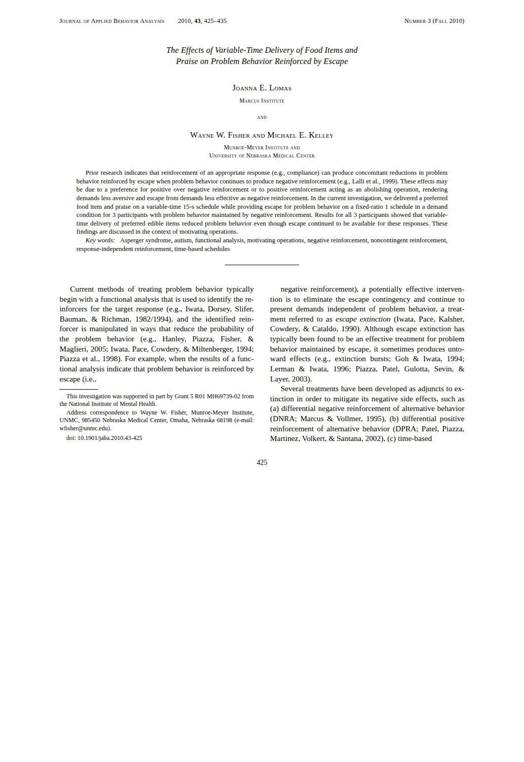Journal of Applied Behavior Analysis 2010, 43, 425–435 Number 3 (Fall 2010)
The Effects of Variable-Time Delivery of Food Items and
Praise on Problem Behavior Reinforced by Escape
Joanna E. Lomas
Marcus Institute
and
Wayne W. Fisher and Michael E. Kelley
Munroe-Meyer Institute and
University of Nebraska Medical Center
Prior research indicates that reinforcement of an appropriate response (e.g., compliance) can produce concomitant reductions in problem behavior reinforced by escape when problem behavior continues to produce negative reinforcement (e.g., Lalli et al., 1999). These effects may be due to a preference for positive over negative reinforcement or to positive reinforcement acting as an abolishing operation, rendering demands less aversive and escape from demands less effective as negative reinforcement. In the current investigation, we delivered a preferred food item and praise on a variable-time 15-s schedule while providing escape for problem behavior on a fixed-ratio 1 schedule in a demand condition for 3 participants with problem behavior maintained by negative reinforcement. Results for all 3 participants showed that variable-time delivery of preferred edible items reduced problem behavior even though escape continued to be available for these responses. These findings are discussed in the context of motivating operations.
Key words: Asperger syndrome, autism, functional analysis, motivating operations, negative reinforcement, noncontingent reinforcement, response-independent reinforcement, time-based schedules
Current methods of treating problem behavior typically begin with a functional analysis that is used to identify the reinforcers for the target response (e.g., Iwata, Dorsey, Slifer, Bauman, & Richman, 1982/1994), and the identified reinforcer is manipulated in ways that reduce the probability of the problem behavior (e.g., Hanley, Piazza, Fisher, & Maglieri, 2005; Iwata, Pace, Cowdery, & Miltenberger, 1994; Piazza et al., 1998). For example, when the results of a functional analysis indicate that problem behavior is reinforced by escape (i.e.,
This investigation was supported in part by Grant 5 R01 MH69739-02 from the National Institute of Mental Health.
Address correspondence to Wayne W. Fisher, Munroe-Meyer Institute, UNMC, 985450 Nebraska Medical Center, Omaha, Nebraska 68198 (e-mail: wfisher@unmc.edu).
doi: 10.1901/jaba.2010.43-425
negative reinforcement), a potentially effective intervention is to eliminate the escape contingency and continue to present demands independent of problem behavior, a treatment referred to as escape extinction (Iwata, Pace, Kalsher, Cowdery, & Cataldo, 1990). Although escape extinction has typically been found to be an effective treatment for problem behavior maintained by escape, it sometimes produces untoward effects (e.g., extinction bursts; Goh & Iwata, 1994; Lerman & Iwata, 1996; Piazza, Patel, Gulotta, Sevin, & Layer, 2003).
Several treatments have been developed as adjuncts to extinction in order to mitigate its negative side effects, such as (a) differential negative reinforcement of alternative behavior (DNRA; Marcus & Vollmer, 1995), (b) differential positive reinforcement of alternative behavior (DPRA; Patel, Piazza, Martinez, Volkert, & Santana, 2002), (c) time-based
425